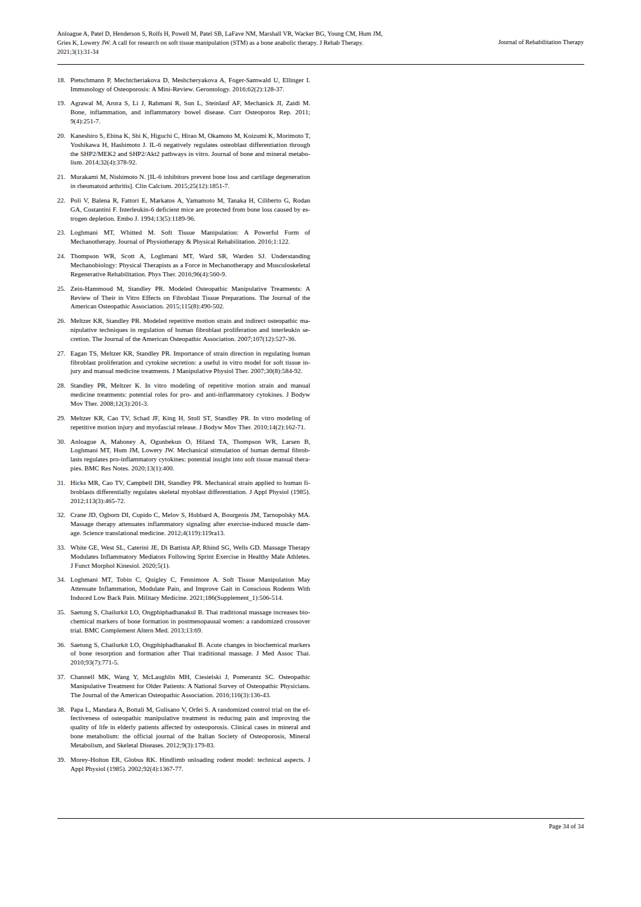Anloague A, Patel D, Henderson S, Rolfs H, Powell M, Patel SB, LaFave NM, Marshall VR, Wacker BG, Young CM, Hum JM, Gries K, Lowery JW. A call for research on soft tissue manipulation (STM) as a bone anabolic therapy. J Rehab Therapy. 2021;3(1):31-34
Journal of Rehabilitation Therapy
Pietschmann P, Mechtcheriakova D, Meshcheryakova A, Foger-Samwald U, Ellinger I. Immunology of Osteoporosis: A Mini-Review. Gerontology. 2016;62(2):128-37.
Agrawal M, Arora S, Li J, Rahmani R, Sun L, Steinlauf AF, Mechanick JI, Zaidi M. Bone, inflammation, and inflammatory bowel disease. Curr Osteoporos Rep. 2011; 9(4):251-7.
Kaneshiro S, Ebina K, Shi K, Higuchi C, Hirao M, Okamoto M, Koizumi K, Morimoto T, Yoshikawa H, Hashimoto J. IL-6 negatively regulates osteoblast differentiation through the SHP2/MEK2 and SHP2/Akt2 pathways in vitro. Journal of bone and mineral metabolism. 2014;32(4):378-92.
Murakami M, Nishimoto N. [IL-6 inhibitors prevent bone loss and cartilage degeneration in rheumatoid arthritis]. Clin Calcium. 2015;25(12):1851-7.
Poli V, Balena R, Fattori E, Markatos A, Yamamoto M, Tanaka H, Ciliberto G, Rodan GA, Costantini F. Interleukin-6 deficient mice are protected from bone loss caused by estrogen depletion. Embo J. 1994;13(5):1189-96.
Loghmani MT, Whitted M. Soft Tissue Manipulation: A Powerful Form of Mechanotherapy. Journal of Physiotherapy & Physical Rehabilitation. 2016;1:122.
Thompson WR, Scott A, Loghmani MT, Ward SR, Warden SJ. Understanding Mechanobiology: Physical Therapists as a Force in Mechanotherapy and Musculoskeletal Regenerative Rehabilitation. Phys Ther. 2016;96(4):560-9.
Zein-Hammoud M, Standley PR. Modeled Osteopathic Manipulative Treatments: A Review of Their in Vitro Effects on Fibroblast Tissue Preparations. The Journal of the American Osteopathic Association. 2015;115(8):490-502.
Meltzer KR, Standley PR. Modeled repetitive motion strain and indirect osteopathic manipulative techniques in regulation of human fibroblast proliferation and interleukin secretion. The Journal of the American Osteopathic Association. 2007;107(12):527-36.
Eagan TS, Meltzer KR, Standley PR. Importance of strain direction in regulating human fibroblast proliferation and cytokine secretion: a useful in vitro model for soft tissue injury and manual medicine treatments. J Manipulative Physiol Ther. 2007;30(8):584-92.
Standley PR, Meltzer K. In vitro modeling of repetitive motion strain and manual medicine treatments: potential roles for pro- and anti-inflammatory cytokines. J Bodyw Mov Ther. 2008;12(3):201-3.
Meltzer KR, Cao TV, Schad JF, King H, Stoll ST, Standley PR. In vitro modeling of repetitive motion injury and myofascial release. J Bodyw Mov Ther. 2010;14(2):162-71.
Anloague A, Mahoney A, Ogunbekun O, Hiland TA, Thompson WR, Larsen B, Loghmani MT, Hum JM, Lowery JW. Mechanical stimulation of human dermal fibroblasts regulates pro-inflammatory cytokines: potential insight into soft tissue manual therapies. BMC Res Notes. 2020;13(1):400.
Hicks MR, Cao TV, Campbell DH, Standley PR. Mechanical strain applied to human fibroblasts differentially regulates skeletal myoblast differentiation. J Appl Physiol (1985). 2012;113(3):465-72.
Crane JD, Ogborn DI, Cupido C, Melov S, Hubbard A, Bourgeois JM, Tarnopolsky MA. Massage therapy attenuates inflammatory signaling after exercise-induced muscle damage. Science translational medicine. 2012;4(119):119ra13.
White GE, West SL, Caterini JE, Di Battista AP, Rhind SG, Wells GD. Massage Therapy Modulates Inflammatory Mediators Following Sprint Exercise in Healthy Male Athletes. J Funct Morphol Kinesiol. 2020;5(1).
Loghmani MT, Tobin C, Quigley C, Fennimore A. Soft Tissue Manipulation May Attenuate Inflammation, Modulate Pain, and Improve Gait in Conscious Rodents With Induced Low Back Pain. Military Medicine. 2021;186(Supplement_1):506-514.
Saetung S, Chailurkit LO, Ongphiphadhanakul B. Thai traditional massage increases biochemical markers of bone formation in postmenopausal women: a randomized crossover trial. BMC Complement Altern Med. 2013;13:69.
Saetung S, Chailurkit LO, Ongphiphadhanakul B. Acute changes in biochemical markers of bone resorption and formation after Thai traditional massage. J Med Assoc Thai. 2010;93(7):771-5.
Channell MK, Wang Y, McLaughlin MH, Ciesielski J, Pomerantz SC. Osteopathic Manipulative Treatment for Older Patients: A National Survey of Osteopathic Physicians. The Journal of the American Osteopathic Association. 2016;116(3):136-43.
Papa L, Mandara A, Bottali M, Gulisano V, Orfei S. A randomized control trial on the effectiveness of osteopathic manipulative treatment in reducing pain and improving the quality of life in elderly patients affected by osteoporosis. Clinical cases in mineral and bone metabolism: the official journal of the Italian Society of Osteoporosis, Mineral Metabolism, and Skeletal Diseases. 2012;9(3):179-83.
Morey-Holton ER, Globus RK. Hindlimb unloading rodent model: technical aspects. J Appl Physiol (1985). 2002;92(4):1367-77.
Page 34 of 34